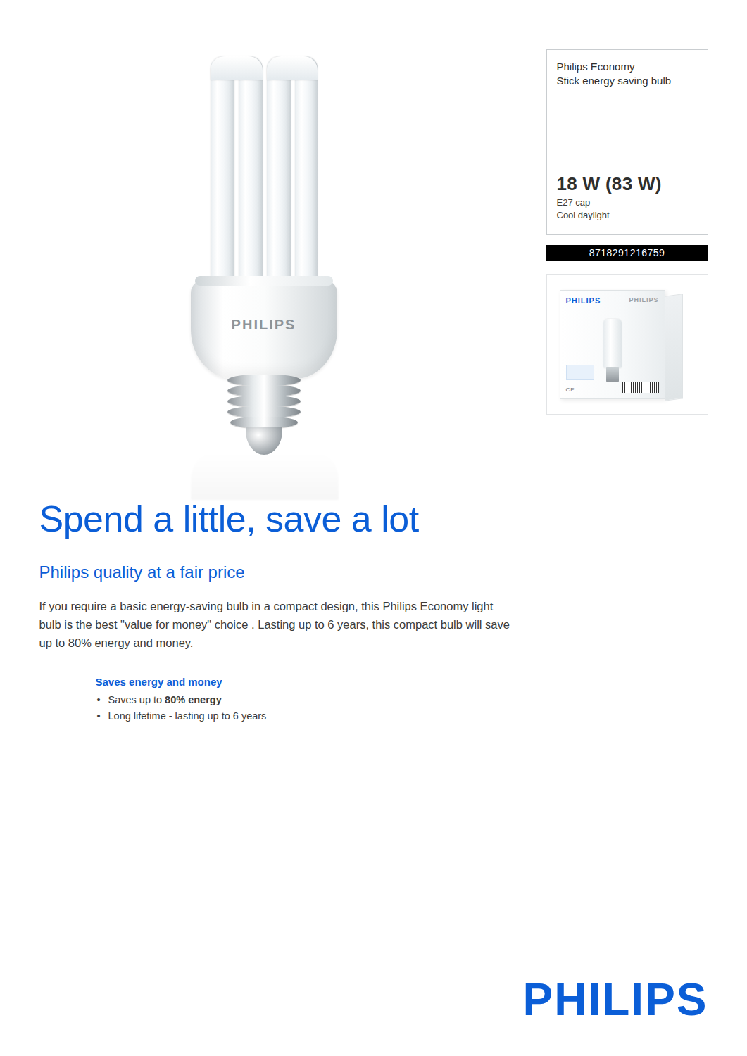PHILIPS
Philips Economy
Stick energy saving bulb
18 W (83 W)
E27 cap
Cool daylight
8718291216759
PHILIPS PHILIPS
CE
Spend a little, save a lot
Philips quality at a fair price
If you require a basic energy-saving bulb in a compact design, this Philips Economy light bulb is the best "value for money" choice . Lasting up to 6 years, this compact bulb will save up to 80% energy and money.
Saves energy and money
Saves up to 80% energy
Long lifetime - lasting up to 6 years
PHILIPS